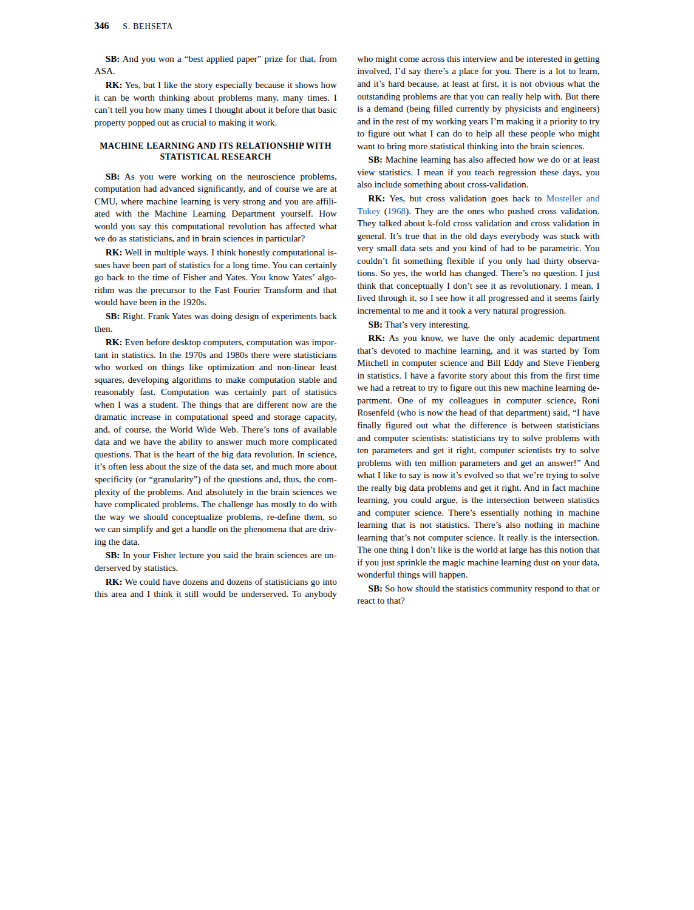346 S. Behseta
SB: And you won a “best applied paper” prize for that, from ASA.
RK: Yes, but I like the story especially because it shows how it can be worth thinking about problems many, many times. I can’t tell you how many times I thought about it before that basic property popped out as crucial to making it work.
Machine Learning and Its Relationship with Statistical Research
SB: As you were working on the neuroscience problems, computation had advanced significantly, and of course we are at CMU, where machine learning is very strong and you are affiliated with the Machine Learning Department yourself. How would you say this computational revolution has affected what we do as statisticians, and in brain sciences in particular?
RK: Well in multiple ways. I think honestly computational issues have been part of statistics for a long time. You can certainly go back to the time of Fisher and Yates. You know Yates’ algorithm was the precursor to the Fast Fourier Transform and that would have been in the 1920s.
SB: Right. Frank Yates was doing design of experiments back then.
RK: Even before desktop computers, computation was important in statistics. In the 1970s and 1980s there were statisticians who worked on things like optimization and non-linear least squares, developing algorithms to make computation stable and reasonably fast. Computation was certainly part of statistics when I was a student. The things that are different now are the dramatic increase in computational speed and storage capacity, and, of course, the World Wide Web. There’s tons of available data and we have the ability to answer much more complicated questions. That is the heart of the big data revolution. In science, it’s often less about the size of the data set, and much more about specificity (or “granularity”) of the questions and, thus, the complexity of the problems. And absolutely in the brain sciences we have complicated problems. The challenge has mostly to do with the way we should conceptualize problems, re-define them, so we can simplify and get a handle on the phenomena that are driving the data.
SB: In your Fisher lecture you said the brain sciences are underserved by statistics.
RK: We could have dozens and dozens of statisticians go into this area and I think it still would be underserved. To anybody who might come across this interview and be interested in getting involved, I’d say there’s a place for you. There is a lot to learn, and it’s hard because, at least at first, it is not obvious what the outstanding problems are that you can really help with. But there is a demand (being filled currently by physicists and engineers) and in the rest of my working years I’m making it a priority to try to figure out what I can do to help all these people who might want to bring more statistical thinking into the brain sciences.
SB: Machine learning has also affected how we do or at least view statistics. I mean if you teach regression these days, you also include something about cross-validation.
RK: Yes, but cross validation goes back to Mosteller and Tukey (1968). They are the ones who pushed cross validation. They talked about k-fold cross validation and cross validation in general. It’s true that in the old days everybody was stuck with very small data sets and you kind of had to be parametric. You couldn’t fit something flexible if you only had thirty observations. So yes, the world has changed. There’s no question. I just think that conceptually I don’t see it as revolutionary. I mean, I lived through it, so I see how it all progressed and it seems fairly incremental to me and it took a very natural progression.
SB: That’s very interesting.
RK: As you know, we have the only academic department that’s devoted to machine learning, and it was started by Tom Mitchell in computer science and Bill Eddy and Steve Fienberg in statistics. I have a favorite story about this from the first time we had a retreat to try to figure out this new machine learning department. One of my colleagues in computer science, Roni Rosenfeld (who is now the head of that department) said, “I have finally figured out what the difference is between statisticians and computer scientists: statisticians try to solve problems with ten parameters and get it right, computer scientists try to solve problems with ten million parameters and get an answer!” And what I like to say is now it’s evolved so that we’re trying to solve the really big data problems and get it right. And in fact machine learning, you could argue, is the intersection between statistics and computer science. There’s essentially nothing in machine learning that is not statistics. There’s also nothing in machine learning that’s not computer science. It really is the intersection. The one thing I don’t like is the world at large has this notion that if you just sprinkle the magic machine learning dust on your data, wonderful things will happen.
SB: So how should the statistics community respond to that or react to that?